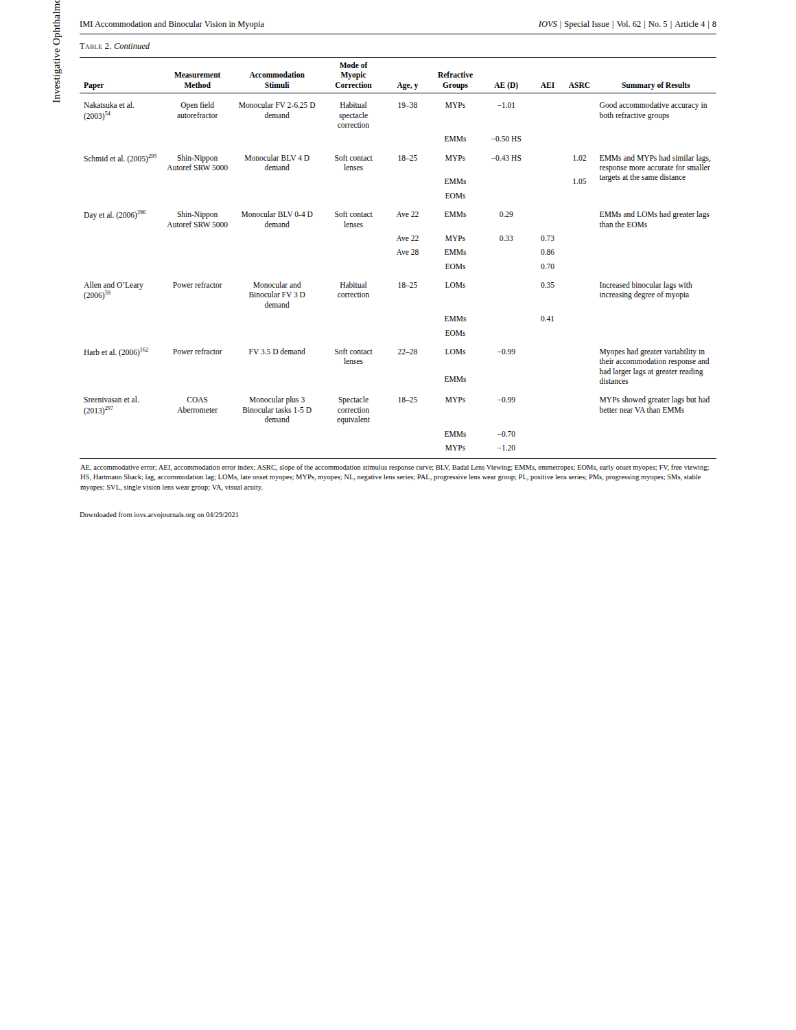Investigative Ophthalmology & Visual Science
IMI Accommodation and Binocular Vision in Myopia
IOVS|Special Issue|Vol. 62|No. 5|Article 4|8
Table 2. Continued
| Paper | Measurement Method | Accommodation Stimuli | Mode of Myopic Correction | Age, y | Refractive Groups | AE (D) | AEI | ASRC | Summary of Results |
| --- | --- | --- | --- | --- | --- | --- | --- | --- | --- |
| Nakatsuka et al. (2003) 54 | Open field autorefractor | Monocular FV 2-6.25 D demand | Habitual spectacle correction | 19–38 | MYPs | −1.01 | | | Good accommodative accuracy in both refractive groups |
| | | | | | EMMs | −0.50 HS | | |
| Schmid et al. (2005) 295 | Shin-Nippon Autoref SRW 5000 | Monocular BLV 4 D demand | Soft contact lenses | 18–25 | MYPs | −0.43 HS | | 1.02 | EMMs and MYPs had similar lags, response more accurate for smaller targets at the same distance |
| | | | | | EMMs | | | 1.05 |
| | | | | | EOMs | | | |
| Day et al. (2006) 296 | Shin-Nippon Autoref SRW 5000 | Monocular BLV 0-4 D demand | Soft contact lenses | Ave 22 | EMMs | 0.29 | | | EMMs and LOMs had greater lags than the EOMs |
| | | | | Ave 22 | MYPs | 0.33 | 0.73 | |
| | | | | Ave 28 | EMMs | | 0.86 | |
| | | | | | EOMs | | 0.70 | |
| Allen and O’Leary (2006) 59 | Power refractor | Monocular and Binocular FV 3 D demand | Habitual correction | 18–25 | LOMs | | 0.35 | | Increased binocular lags with increasing degree of myopia |
| | | | | | EMMs | | 0.41 | |
| | | | | | EOMs | | | |
| Harb et al. (2006) 162 | Power refractor | FV 3.5 D demand | Soft contact lenses | 22–28 | LOMs | −0.99 | | | Myopes had greater variability in their accommodation response and had larger lags at greater reading distances |
| | | | | | EMMs | | | |
| Sreenivasan et al. (2013) 297 | COAS Aberrometer | Monocular plus 3 Binocular tasks 1-5 D demand | Spectacle correction equivalent | 18–25 | MYPs | −0.99 | | | MYPs showed greater lags but had better near VA than EMMs |
| | | | | | EMMs | −0.70 | | |
| | | | | | MYPs | −1.20 | | |
| AE, accommodative error; AEI, accommodation error index; ASRC, slope of the accommodation stimulus response curve; BLV, Badal Lens Viewing; EMMs, emmetropes; EOMs, early onset myopes; FV, free viewing; HS, Hartmann Shack; lag, accommodation lag; LOMs, late onset myopes; MYPs, myopes; NL, negative lens series; PAL, progressive lens wear group; PL, positive lens series; PMs, progressing myopes; SMs, stable myopes; SVL, single vision lens wear group; VA, visual acuity. |
Downloaded from iovs.arvojournals.org on 04/29/2021